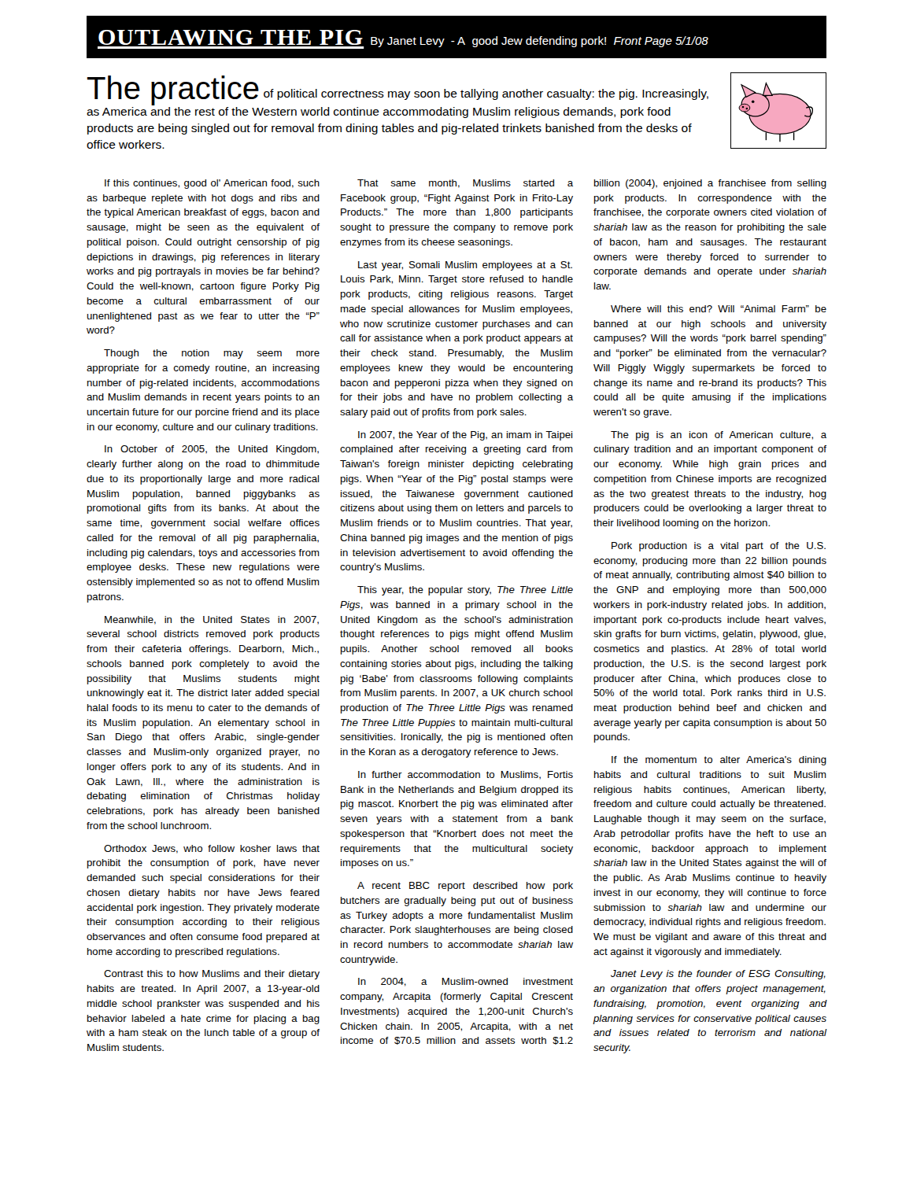Outlawing the Pig
By Janet Levy - A good Jew defending pork! Front Page 5/1/08
The practice of political correctness may soon be tallying another casualty: the pig. Increasingly, as America and the rest of the Western world continue accommodating Muslim religious demands, pork food products are being singled out for removal from dining tables and pig-related trinkets banished from the desks of office workers.
If this continues, good ol' American food, such as barbeque replete with hot dogs and ribs and the typical American breakfast of eggs, bacon and sausage, might be seen as the equivalent of political poison. Could outright censorship of pig depictions in drawings, pig references in literary works and pig portrayals in movies be far behind? Could the well-known, cartoon figure Porky Pig become a cultural embarrassment of our unenlightened past as we fear to utter the “P” word?
Though the notion may seem more appropriate for a comedy routine, an increasing number of pig-related incidents, accommodations and Muslim demands in recent years points to an uncertain future for our porcine friend and its place in our economy, culture and our culinary traditions.
In October of 2005, the United Kingdom, clearly further along on the road to dhimmitude due to its proportionally large and more radical Muslim population, banned piggybanks as promotional gifts from its banks. At about the same time, government social welfare offices called for the removal of all pig paraphernalia, including pig calendars, toys and accessories from employee desks. These new regulations were ostensibly implemented so as not to offend Muslim patrons.
Meanwhile, in the United States in 2007, several school districts removed pork products from their cafeteria offerings. Dearborn, Mich., schools banned pork completely to avoid the possibility that Muslims students might unknowingly eat it. The district later added special halal foods to its menu to cater to the demands of its Muslim population. An elementary school in San Diego that offers Arabic, single-gender classes and Muslim-only organized prayer, no longer offers pork to any of its students. And in Oak Lawn, Ill., where the administration is debating elimination of Christmas holiday celebrations, pork has already been banished from the school lunchroom.
Orthodox Jews, who follow kosher laws that prohibit the consumption of pork, have never demanded such special considerations for their chosen dietary habits nor have Jews feared accidental pork ingestion. They privately moderate their consumption according to their religious observances and often consume food prepared at home according to prescribed regulations.
Contrast this to how Muslims and their dietary habits are treated. In April 2007, a 13-year-old middle school prankster was suspended and his behavior labeled a hate crime for placing a bag with a ham steak on the lunch table of a group of Muslim students.
That same month, Muslims started a Facebook group, “Fight Against Pork in Frito-Lay Products.” The more than 1,800 participants sought to pressure the company to remove pork enzymes from its cheese seasonings.
Last year, Somali Muslim employees at a St. Louis Park, Minn. Target store refused to handle pork products, citing religious reasons. Target made special allowances for Muslim employees, who now scrutinize customer purchases and can call for assistance when a pork product appears at their check stand. Presumably, the Muslim employees knew they would be encountering bacon and pepperoni pizza when they signed on for their jobs and have no problem collecting a salary paid out of profits from pork sales.
In 2007, the Year of the Pig, an imam in Taipei complained after receiving a greeting card from Taiwan's foreign minister depicting celebrating pigs. When “Year of the Pig” postal stamps were issued, the Taiwanese government cautioned citizens about using them on letters and parcels to Muslim friends or to Muslim countries. That year, China banned pig images and the mention of pigs in television advertisement to avoid offending the country's Muslims.
This year, the popular story, The Three Little Pigs, was banned in a primary school in the United Kingdom as the school's administration thought references to pigs might offend Muslim pupils. Another school removed all books containing stories about pigs, including the talking pig ‘Babe' from classrooms following complaints from Muslim parents. In 2007, a UK church school production of The Three Little Pigs was renamed The Three Little Puppies to maintain multi-cultural sensitivities. Ironically, the pig is mentioned often in the Koran as a derogatory reference to Jews.
In further accommodation to Muslims, Fortis Bank in the Netherlands and Belgium dropped its pig mascot. Knorbert the pig was eliminated after seven years with a statement from a bank spokesperson that “Knorbert does not meet the requirements that the multicultural society imposes on us.”
A recent BBC report described how pork butchers are gradually being put out of business as Turkey adopts a more fundamentalist Muslim character. Pork slaughterhouses are being closed in record numbers to accommodate shariah law countrywide.
In 2004, a Muslim-owned investment company, Arcapita (formerly Capital Crescent Investments) acquired the 1,200-unit Church's Chicken chain. In 2005, Arcapita, with a net income of $70.5 million and assets worth $1.2 billion (2004), enjoined a franchisee from selling pork products. In correspondence with the franchisee, the corporate owners cited violation of shariah law as the reason for prohibiting the sale of bacon, ham and sausages. The restaurant owners were thereby forced to surrender to corporate demands and operate under shariah law.
Where will this end? Will “Animal Farm” be banned at our high schools and university campuses? Will the words “pork barrel spending” and “porker” be eliminated from the vernacular? Will Piggly Wiggly supermarkets be forced to change its name and re-brand its products? This could all be quite amusing if the implications weren't so grave.
The pig is an icon of American culture, a culinary tradition and an important component of our economy. While high grain prices and competition from Chinese imports are recognized as the two greatest threats to the industry, hog producers could be overlooking a larger threat to their livelihood looming on the horizon.
Pork production is a vital part of the U.S. economy, producing more than 22 billion pounds of meat annually, contributing almost $40 billion to the GNP and employing more than 500,000 workers in pork-industry related jobs. In addition, important pork co-products include heart valves, skin grafts for burn victims, gelatin, plywood, glue, cosmetics and plastics. At 28% of total world production, the U.S. is the second largest pork producer after China, which produces close to 50% of the world total. Pork ranks third in U.S. meat production behind beef and chicken and average yearly per capita consumption is about 50 pounds.
If the momentum to alter America's dining habits and cultural traditions to suit Muslim religious habits continues, American liberty, freedom and culture could actually be threatened. Laughable though it may seem on the surface, Arab petrodollar profits have the heft to use an economic, backdoor approach to implement shariah law in the United States against the will of the public. As Arab Muslims continue to heavily invest in our economy, they will continue to force submission to shariah law and undermine our democracy, individual rights and religious freedom. We must be vigilant and aware of this threat and act against it vigorously and immediately.
Janet Levy is the founder of ESG Consulting, an organization that offers project management, fundraising, promotion, event organizing and planning services for conservative political causes and issues related to terrorism and national security.